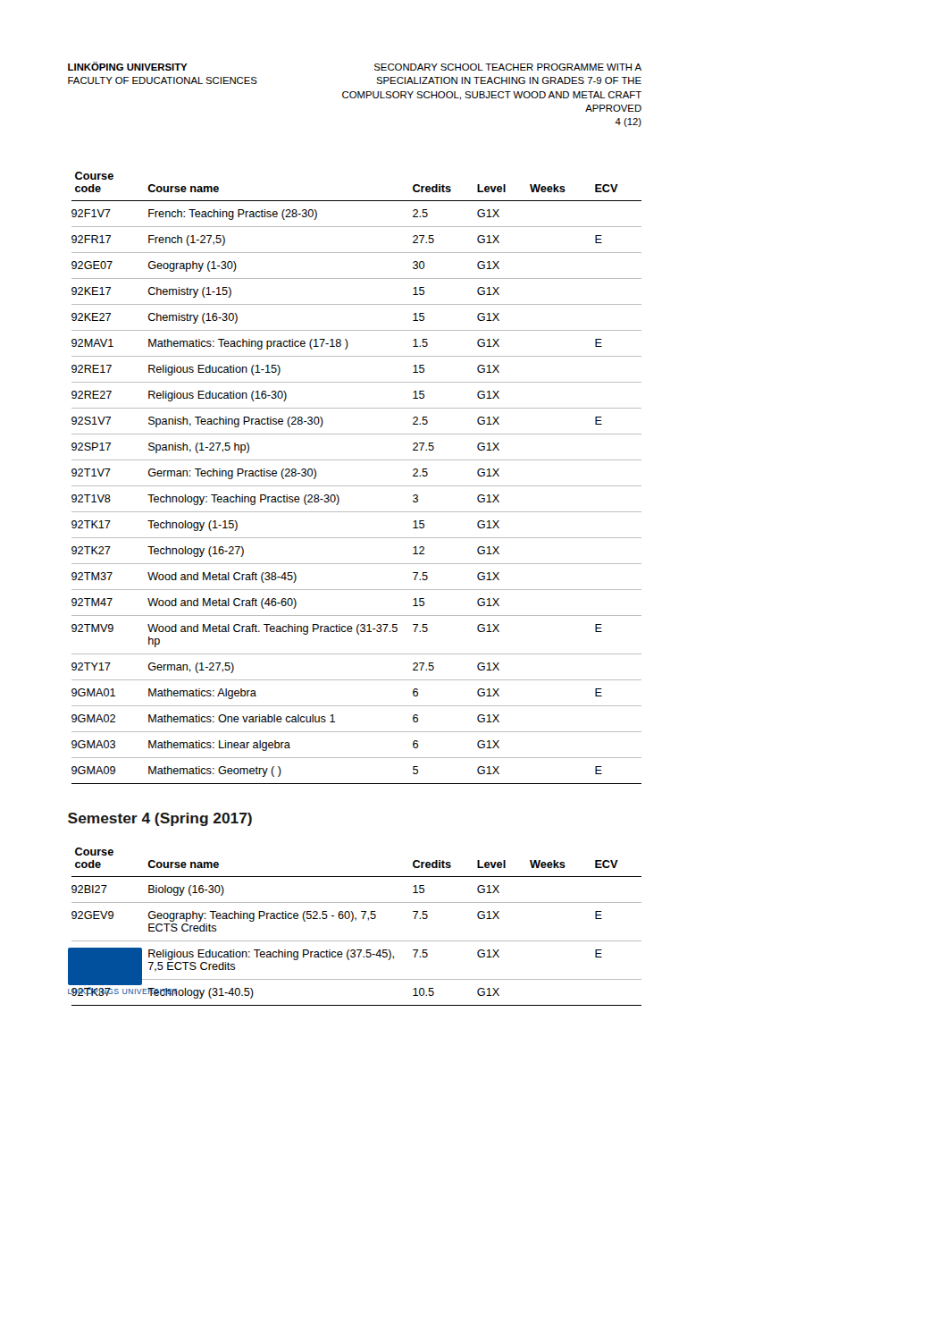LINKÖPING UNIVERSITY
FACULTY OF EDUCATIONAL SCIENCES
SECONDARY SCHOOL TEACHER PROGRAMME WITH A
SPECIALIZATION IN TEACHING IN GRADES 7-9 OF THE
COMPULSORY SCHOOL, SUBJECT WOOD AND METAL CRAFT
APPROVED
4 (12)
| Course code | Course name | Credits | Level | Weeks | ECV |
| --- | --- | --- | --- | --- | --- |
| 92F1V7 | French: Teaching Practise (28-30) | 2.5 | G1X | | |
| 92FR17 | French (1-27,5) | 27.5 | G1X | | E |
| 92GE07 | Geography (1-30) | 30 | G1X | | |
| 92KE17 | Chemistry (1-15) | 15 | G1X | | |
| 92KE27 | Chemistry (16-30) | 15 | G1X | | |
| 92MAV1 | Mathematics: Teaching practice (17-18 ) | 1.5 | G1X | | E |
| 92RE17 | Religious Education (1-15) | 15 | G1X | | |
| 92RE27 | Religious Education (16-30) | 15 | G1X | | |
| 92S1V7 | Spanish, Teaching Practise (28-30) | 2.5 | G1X | | E |
| 92SP17 | Spanish, (1-27,5 hp) | 27.5 | G1X | | |
| 92T1V7 | German: Teching Practise (28-30) | 2.5 | G1X | | |
| 92T1V8 | Technology: Teaching Practise (28-30) | 3 | G1X | | |
| 92TK17 | Technology (1-15) | 15 | G1X | | |
| 92TK27 | Technology (16-27) | 12 | G1X | | |
| 92TM37 | Wood and Metal Craft (38-45) | 7.5 | G1X | | |
| 92TM47 | Wood and Metal Craft (46-60) | 15 | G1X | | |
| 92TMV9 | Wood and Metal Craft. Teaching Practice (31-37.5 hp | 7.5 | G1X | | E |
| 92TY17 | German, (1-27,5) | 27.5 | G1X | | |
| 9GMA01 | Mathematics: Algebra | 6 | G1X | | E |
| 9GMA02 | Mathematics: One variable calculus 1 | 6 | G1X | | |
| 9GMA03 | Mathematics: Linear algebra | 6 | G1X | | |
| 9GMA09 | Mathematics: Geometry ( ) | 5 | G1X | | E |
Semester 4 (Spring 2017)
| Course code | Course name | Credits | Level | Weeks | ECV |
| --- | --- | --- | --- | --- | --- |
| 92BI27 | Biology (16-30) | 15 | G1X | | |
| 92GEV9 | Geography: Teaching Practice (52.5 - 60), 7,5 ECTS Credits | 7.5 | G1X | | E |
| 92REV9 | Religious Education: Teaching Practice (37.5-45), 7,5 ECTS Credits | 7.5 | G1X | | E |
| 92TK37 | Technology (31-40.5) | 10.5 | G1X | | |
LI.U
LINKÖPINGS UNIVERSITET